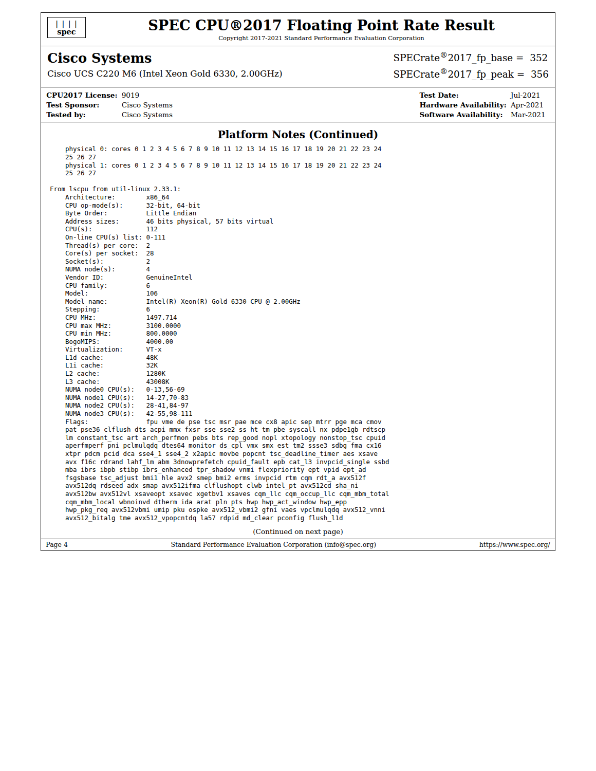| | | |
spec
SPEC CPU®2017 Floating Point Rate Result
Copyright 2017-2021 Standard Performance Evaluation Corporation
Cisco Systems
Cisco UCS C220 M6 (Intel Xeon Gold 6330, 2.00GHz)
SPECrate®2017_fp_base = 352
SPECrate®2017_fp_peak = 356
| CPU2017 License: | 9019 |
| Test Sponsor: | Cisco Systems |
| Tested by: | Cisco Systems |
| Test Date: | Jul-2021 |
| Hardware Availability: | Apr-2021 |
| Software Availability: | Mar-2021 |
Platform Notes (Continued)
     physical 0: cores 0 1 2 3 4 5 6 7 8 9 10 11 12 13 14 15 16 17 18 19 20 21 22 23 24
     25 26 27
     physical 1: cores 0 1 2 3 4 5 6 7 8 9 10 11 12 13 14 15 16 17 18 19 20 21 22 23 24
     25 26 27

 From lscpu from util-linux 2.33.1:
     Architecture:        x86_64
     CPU op-mode(s):      32-bit, 64-bit
     Byte Order:          Little Endian
     Address sizes:       46 bits physical, 57 bits virtual
     CPU(s):              112
     On-line CPU(s) list: 0-111
     Thread(s) per core:  2
     Core(s) per socket:  28
     Socket(s):           2
     NUMA node(s):        4
     Vendor ID:           GenuineIntel
     CPU family:          6
     Model:               106
     Model name:          Intel(R) Xeon(R) Gold 6330 CPU @ 2.00GHz
     Stepping:            6
     CPU MHz:             1497.714
     CPU max MHz:         3100.0000
     CPU min MHz:         800.0000
     BogoMIPS:            4000.00
     Virtualization:      VT-x
     L1d cache:           48K
     L1i cache:           32K
     L2 cache:            1280K
     L3 cache:            43008K
     NUMA node0 CPU(s):   0-13,56-69
     NUMA node1 CPU(s):   14-27,70-83
     NUMA node2 CPU(s):   28-41,84-97
     NUMA node3 CPU(s):   42-55,98-111
     Flags:               fpu vme de pse tsc msr pae mce cx8 apic sep mtrr pge mca cmov
     pat pse36 clflush dts acpi mmx fxsr sse sse2 ss ht tm pbe syscall nx pdpe1gb rdtscp
     lm constant_tsc art arch_perfmon pebs bts rep_good nopl xtopology nonstop_tsc cpuid
     aperfmperf pni pclmulqdq dtes64 monitor ds_cpl vmx smx est tm2 ssse3 sdbg fma cx16
     xtpr pdcm pcid dca sse4_1 sse4_2 x2apic movbe popcnt tsc_deadline_timer aes xsave
     avx f16c rdrand lahf_lm abm 3dnowprefetch cpuid_fault epb cat_l3 invpcid_single ssbd
     mba ibrs ibpb stibp ibrs_enhanced tpr_shadow vnmi flexpriority ept vpid ept_ad
     fsgsbase tsc_adjust bmi1 hle avx2 smep bmi2 erms invpcid rtm cqm rdt_a avx512f
     avx512dq rdseed adx smap avx512ifma clflushopt clwb intel_pt avx512cd sha_ni
     avx512bw avx512vl xsaveopt xsavec xgetbv1 xsaves cqm_llc cqm_occup_llc cqm_mbm_total
     cqm_mbm_local wbnoinvd dtherm ida arat pln pts hwp hwp_act_window hwp_epp
     hwp_pkg_req avx512vbmi umip pku ospke avx512_vbmi2 gfni vaes vpclmulqdq avx512_vnni
     avx512_bitalg tme avx512_vpopcntdq la57 rdpid md_clear pconfig flush_l1d
(Continued on next page)
Page 4
Standard Performance Evaluation Corporation (info@spec.org)
https://www.spec.org/